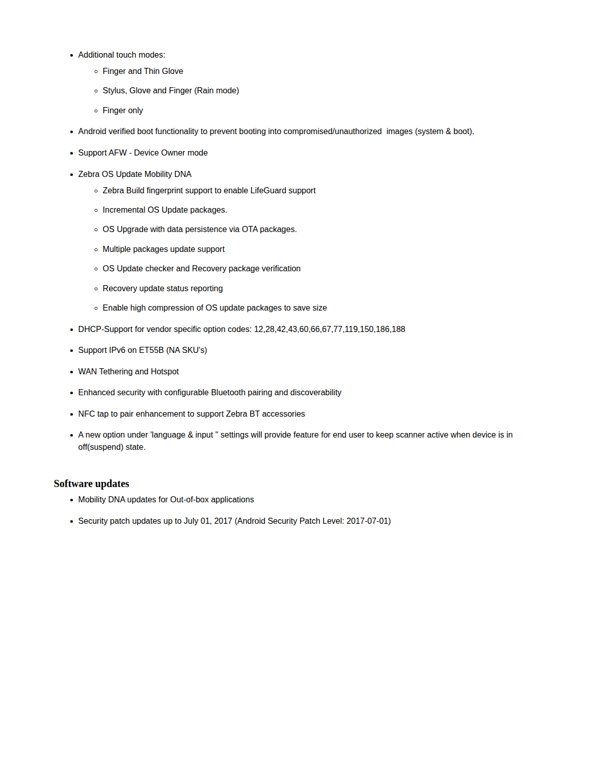Additional touch modes:
Finger and Thin Glove
Stylus, Glove and Finger (Rain mode)
Finger only
Android verified boot functionality to prevent booting into compromised/unauthorized images (system & boot).
Support AFW - Device Owner mode
Zebra OS Update Mobility DNA
Zebra Build fingerprint support to enable LifeGuard support
Incremental OS Update packages.
OS Upgrade with data persistence via OTA packages.
Multiple packages update support
OS Update checker and Recovery package verification
Recovery update status reporting
Enable high compression of OS update packages to save size
DHCP-Support for vendor specific option codes: 12,28,42,43,60,66,67,77,119,150,186,188
Support IPv6 on ET55B (NA SKU's)
WAN Tethering and Hotspot
Enhanced security with configurable Bluetooth pairing and discoverability
NFC tap to pair enhancement to support Zebra BT accessories
A new option under 'language & input " settings will provide feature for end user to keep scanner active when device is in off(suspend) state.
Software updates
Mobility DNA updates for Out-of-box applications
Security patch updates up to July 01, 2017 (Android Security Patch Level: 2017-07-01)